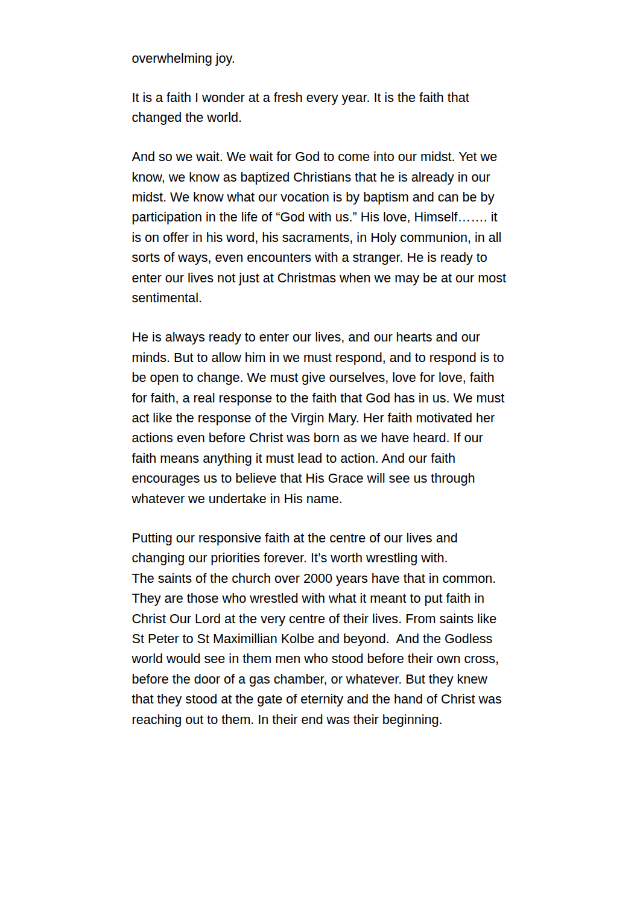overwhelming joy.
It is a faith I wonder at a fresh every year. It is the faith that changed the world.
And so we wait. We wait for God to come into our midst. Yet we know, we know as baptized Christians that he is already in our midst. We know what our vocation is by baptism and can be by participation in the life of “God with us.” His love, Himself……. it is on offer in his word, his sacraments, in Holy communion, in all sorts of ways, even encounters with a stranger. He is ready to enter our lives not just at Christmas when we may be at our most sentimental.
He is always ready to enter our lives, and our hearts and our minds. But to allow him in we must respond, and to respond is to be open to change. We must give ourselves, love for love, faith for faith, a real response to the faith that God has in us. We must act like the response of the Virgin Mary. Her faith motivated her actions even before Christ was born as we have heard. If our faith means anything it must lead to action. And our faith encourages us to believe that His Grace will see us through whatever we undertake in His name.
Putting our responsive faith at the centre of our lives and changing our priorities forever. It’s worth wrestling with.
The saints of the church over 2000 years have that in common. They are those who wrestled with what it meant to put faith in Christ Our Lord at the very centre of their lives. From saints like St Peter to St Maximillian Kolbe and beyond. And the Godless world would see in them men who stood before their own cross, before the door of a gas chamber, or whatever. But they knew that they stood at the gate of eternity and the hand of Christ was reaching out to them. In their end was their beginning.